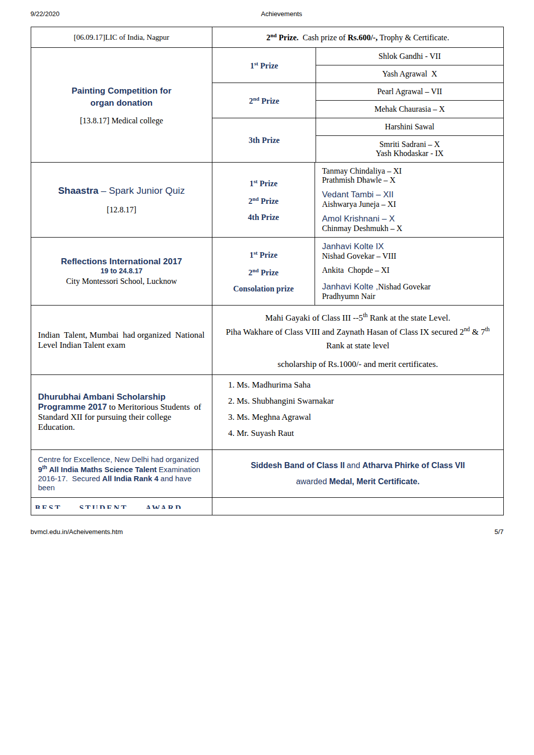9/22/2020
Achievements
| [06.09.17]LIC of India, Nagpur | 2 nd Prize. Cash prize of Rs.600/-, Trophy & Certificate. |
| Painting Competition for organ donation [13.8.17] Medical college | / 1 st Prize / Shlok Gandhi - VII / / Yash Agrawal X / / 2 nd Prize / Pearl Agrawal – VII / / Mehak Chaurasia – X / / 3th Prize / Harshini Sawal / / Smriti Sadrani – X Yash Khodaskar - IX / |
| Shaastra – Spark Junior Quiz [12.8.17] | / 1 st Prize 2 nd Prize 4th Prize / Tanmay Chindaliya – XI Prathmish Dhawle – X Vedant Tambi – XII Aishwarya Juneja – XI Amol Krishnani – X Chinmay Deshmukh – X / |
| Reflections International 2017 19 to 24.8.17 City Montessori School, Lucknow | / 1 st Prize 2 nd Prize Consolation prize / Janhavi Kolte IX Nishad Govekar – VIII Ankita Chopde – XI Janhavi Kolte , Nishad Govekar Pradhyumn Nair / |
| Indian Talent, Mumbai had organized National Level Indian Talent exam | Mahi Gayaki of Class III --5 th Rank at the state Level. Piha Wakhare of Class VIII and Zaynath Hasan of Class IX secured 2 nd & 7 th Rank at state level scholarship of Rs.1000/- and merit certificates. |
| Dhurubhai Ambani Scholarship Programme 2017 to Meritorious Students of Standard XII for pursuing their college Education. | Ms. Madhurima Saha Ms. Shubhangini Swarnakar Ms. Meghna Agrawal Mr. Suyash Raut |
| Centre for Excellence, New Delhi had organized 9 th All India Maths Science Talent Examination 2016-17. Secured All India Rank 4 and have been | Siddesh Band of Class II and Atharva Phirke of Class VII awarded Medal, Merit Certificate. |
| BEST STUDENT AWARD | |
bvmcl.edu.in/Acheivements.htm
5/7